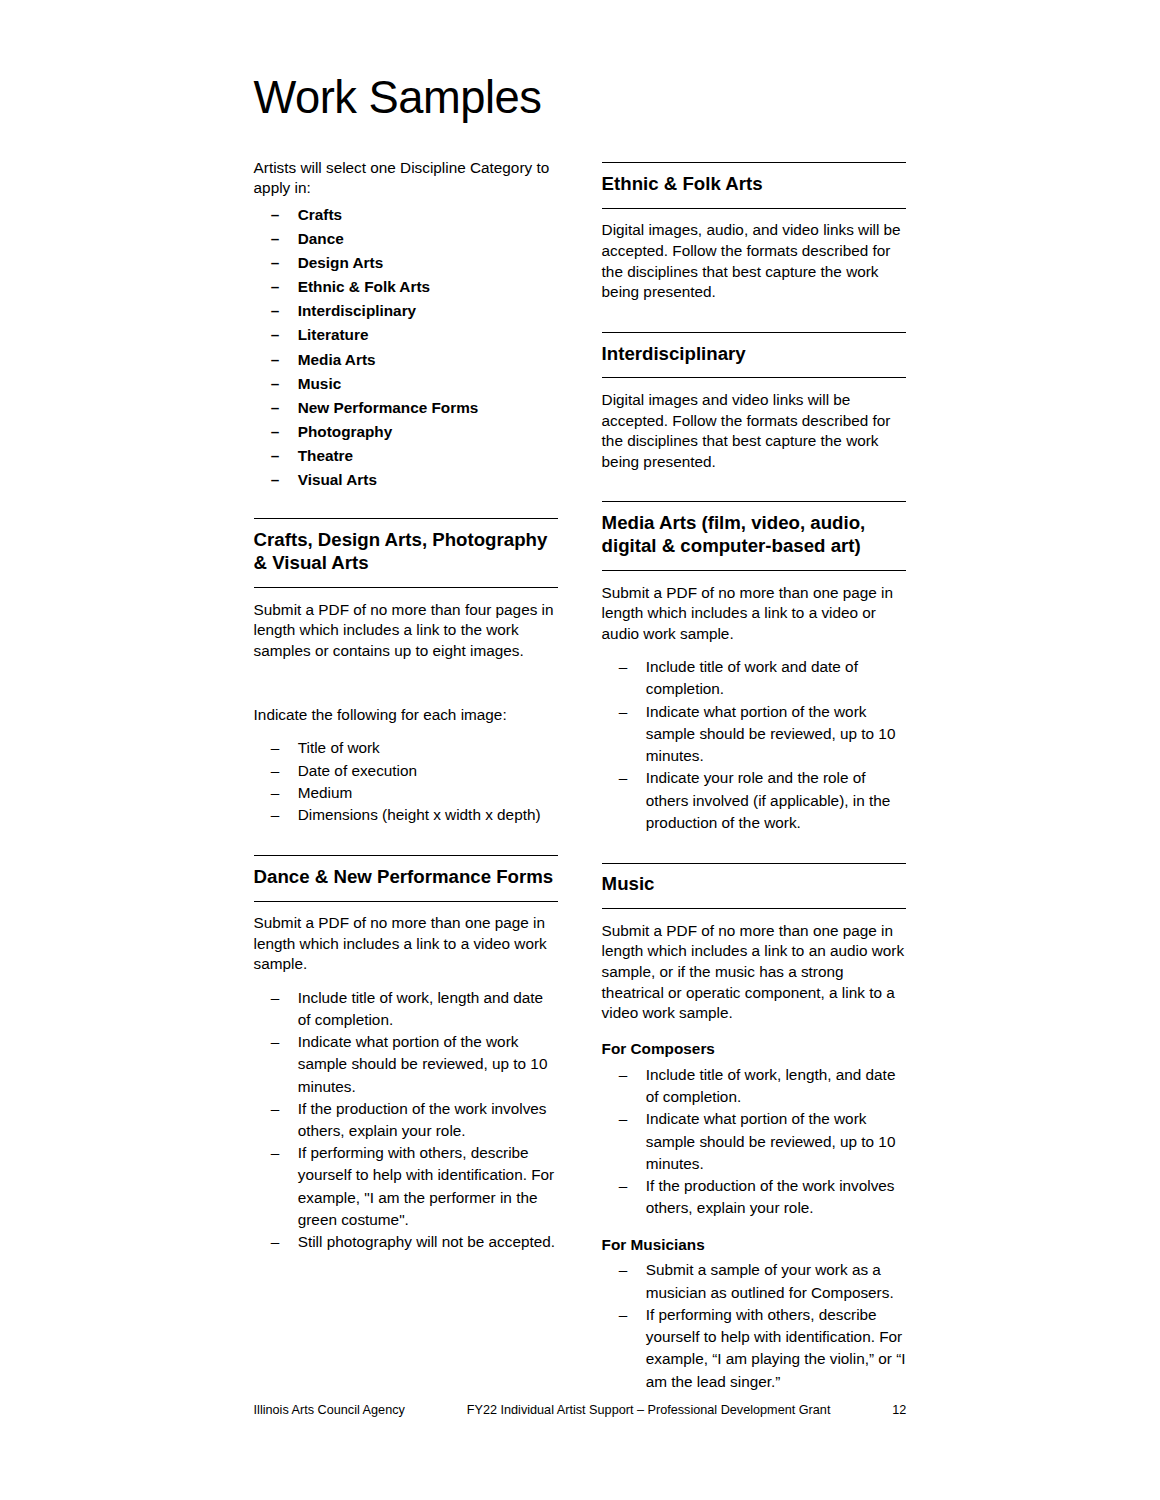Work Samples
Artists will select one Discipline Category to apply in:
Crafts
Dance
Design Arts
Ethnic & Folk Arts
Interdisciplinary
Literature
Media Arts
Music
New Performance Forms
Photography
Theatre
Visual Arts
Crafts, Design Arts, Photography & Visual Arts
Submit a PDF of no more than four pages in length which includes a link to the work samples or contains up to eight images.
Indicate the following for each image:
Title of work
Date of execution
Medium
Dimensions (height x width x depth)
Dance & New Performance Forms
Submit a PDF of no more than one page in length which includes a link to a video work sample.
Include title of work, length and date of completion.
Indicate what portion of the work sample should be reviewed, up to 10 minutes.
If the production of the work involves others, explain your role.
If performing with others, describe yourself to help with identification. For example, "I am the performer in the green costume".
Still photography will not be accepted.
Ethnic & Folk Arts
Digital images, audio, and video links will be accepted. Follow the formats described for the disciplines that best capture the work being presented.
Interdisciplinary
Digital images and video links will be accepted. Follow the formats described for the disciplines that best capture the work being presented.
Media Arts (film, video, audio, digital & computer-based art)
Submit a PDF of no more than one page in length which includes a link to a video or audio work sample.
Include title of work and date of completion.
Indicate what portion of the work sample should be reviewed, up to 10 minutes.
Indicate your role and the role of others involved (if applicable), in the production of the work.
Music
Submit a PDF of no more than one page in length which includes a link to an audio work sample, or if the music has a strong theatrical or operatic component, a link to a video work sample.
For Composers
Include title of work, length, and date of completion.
Indicate what portion of the work sample should be reviewed, up to 10 minutes.
If the production of the work involves others, explain your role.
For Musicians
Submit a sample of your work as a musician as outlined for Composers.
If performing with others, describe yourself to help with identification. For example, “I am playing the violin,” or “I am the lead singer.”
Illinois Arts Council Agency
FY22 Individual Artist Support – Professional Development Grant
12